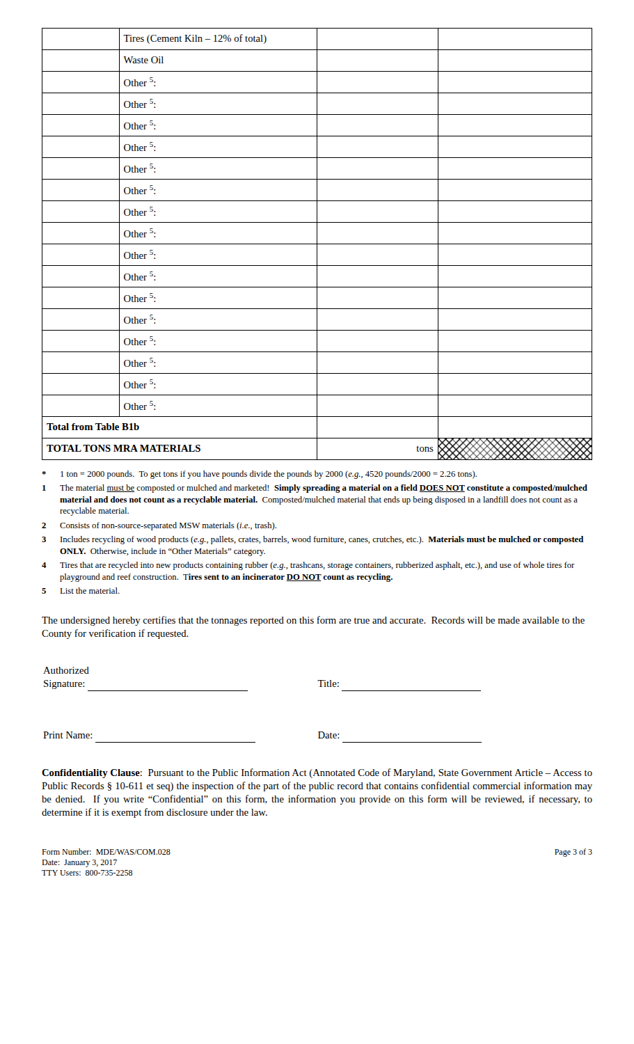| | Tires (Cement Kiln – 12% of total) | | |
| | Waste Oil | | |
| | Other 5 : | | |
| | Other 5 : | | |
| | Other 5 : | | |
| | Other 5 : | | |
| | Other 5 : | | |
| | Other 5 : | | |
| | Other 5 : | | |
| | Other 5 : | | |
| | Other 5 : | | |
| | Other 5 : | | |
| | Other 5 : | | |
| | Other 5 : | | |
| | Other 5 : | | |
| | Other 5 : | | |
| | Other 5 : | | |
| | Other 5 : | | |
| Total from Table B1b | | |
| TOTAL TONS MRA MATERIALS | tons | |
| * | 1 ton = 2000 pounds. To get tons if you have pounds divide the pounds by 2000 ( e.g. , 4520 pounds/2000 = 2.26 tons). |
| 1 | The material must be composted or mulched and marketed! Simply spreading a material on a field DOES NOT constitute a composted/mulched material and does not count as a recyclable material. Composted/mulched material that ends up being disposed in a landfill does not count as a recyclable material. |
| 2 | Consists of non-source-separated MSW materials ( i.e. , trash). |
| 3 | Includes recycling of wood products ( e.g. , pallets, crates, barrels, wood furniture, canes, crutches, etc.). Materials must be mulched or composted ONLY. Otherwise, include in “Other Materials” category. |
| 4 | Tires that are recycled into new products containing rubber ( e.g. , trashcans, storage containers, rubberized asphalt, etc.), and use of whole tires for playground and reef construction. T ires sent to an incinerator DO NOT count as recycling. |
| 5 | List the material. |
The undersigned hereby certifies that the tonnages reported on this form are true and accurate. Records will be made available to the County for verification if requested.
| Authorized Signature: | Title: |
| Print Name: | Date: |
Confidentiality Clause: Pursuant to the Public Information Act (Annotated Code of Maryland, State Government Article – Access to Public Records § 10-611 et seq) the inspection of the part of the public record that contains confidential commercial information may be denied. If you write “Confidential” on this form, the information you provide on this form will be reviewed, if necessary, to determine if it is exempt from disclosure under the law.
Form Number: MDE/WAS/COM.028
Date: January 3, 2017
TTY Users: 800-735-2258
Page 3 of 3